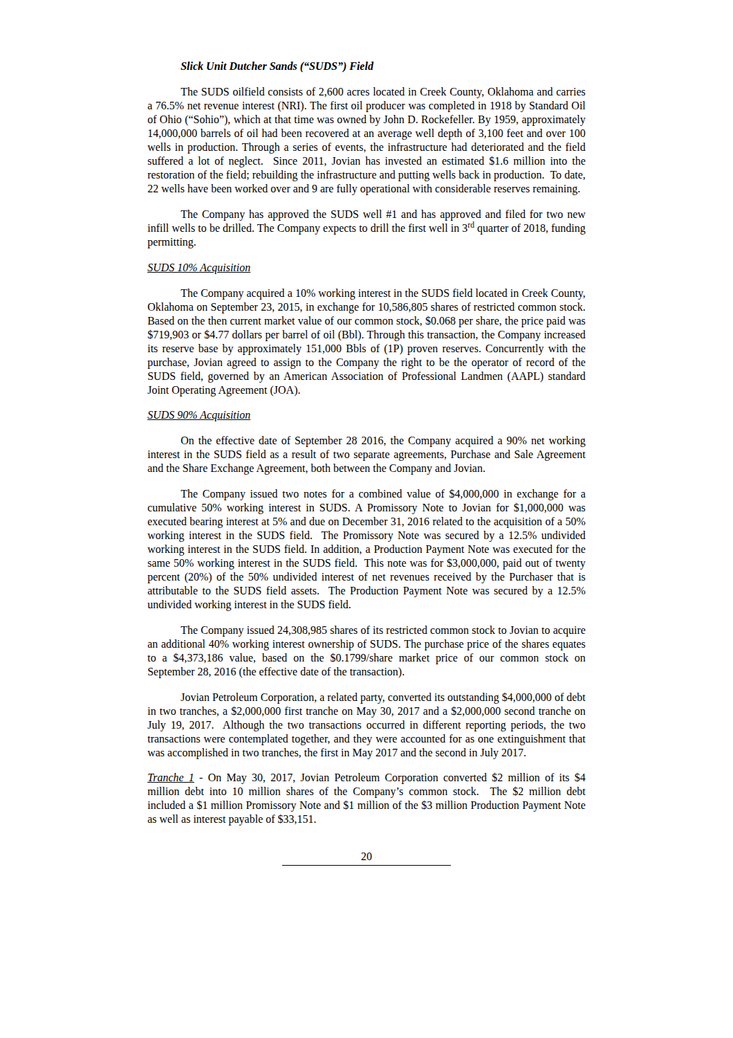Slick Unit Dutcher Sands (“SUDS”) Field
The SUDS oilfield consists of 2,600 acres located in Creek County, Oklahoma and carries a 76.5% net revenue interest (NRI). The first oil producer was completed in 1918 by Standard Oil of Ohio (“Sohio”), which at that time was owned by John D. Rockefeller. By 1959, approximately 14,000,000 barrels of oil had been recovered at an average well depth of 3,100 feet and over 100 wells in production. Through a series of events, the infrastructure had deteriorated and the field suffered a lot of neglect. Since 2011, Jovian has invested an estimated $1.6 million into the restoration of the field; rebuilding the infrastructure and putting wells back in production. To date, 22 wells have been worked over and 9 are fully operational with considerable reserves remaining.
The Company has approved the SUDS well #1 and has approved and filed for two new infill wells to be drilled. The Company expects to drill the first well in 3rd quarter of 2018, funding permitting.
SUDS 10% Acquisition
The Company acquired a 10% working interest in the SUDS field located in Creek County, Oklahoma on September 23, 2015, in exchange for 10,586,805 shares of restricted common stock. Based on the then current market value of our common stock, $0.068 per share, the price paid was $719,903 or $4.77 dollars per barrel of oil (Bbl). Through this transaction, the Company increased its reserve base by approximately 151,000 Bbls of (1P) proven reserves. Concurrently with the purchase, Jovian agreed to assign to the Company the right to be the operator of record of the SUDS field, governed by an American Association of Professional Landmen (AAPL) standard Joint Operating Agreement (JOA).
SUDS 90% Acquisition
On the effective date of September 28 2016, the Company acquired a 90% net working interest in the SUDS field as a result of two separate agreements, Purchase and Sale Agreement and the Share Exchange Agreement, both between the Company and Jovian.
The Company issued two notes for a combined value of $4,000,000 in exchange for a cumulative 50% working interest in SUDS. A Promissory Note to Jovian for $1,000,000 was executed bearing interest at 5% and due on December 31, 2016 related to the acquisition of a 50% working interest in the SUDS field. The Promissory Note was secured by a 12.5% undivided working interest in the SUDS field. In addition, a Production Payment Note was executed for the same 50% working interest in the SUDS field. This note was for $3,000,000, paid out of twenty percent (20%) of the 50% undivided interest of net revenues received by the Purchaser that is attributable to the SUDS field assets. The Production Payment Note was secured by a 12.5% undivided working interest in the SUDS field.
The Company issued 24,308,985 shares of its restricted common stock to Jovian to acquire an additional 40% working interest ownership of SUDS. The purchase price of the shares equates to a $4,373,186 value, based on the $0.1799/share market price of our common stock on September 28, 2016 (the effective date of the transaction).
Jovian Petroleum Corporation, a related party, converted its outstanding $4,000,000 of debt in two tranches, a $2,000,000 first tranche on May 30, 2017 and a $2,000,000 second tranche on July 19, 2017. Although the two transactions occurred in different reporting periods, the two transactions were contemplated together, and they were accounted for as one extinguishment that was accomplished in two tranches, the first in May 2017 and the second in July 2017.
Tranche 1 - On May 30, 2017, Jovian Petroleum Corporation converted $2 million of its $4 million debt into 10 million shares of the Company’s common stock. The $2 million debt included a $1 million Promissory Note and $1 million of the $3 million Production Payment Note as well as interest payable of $33,151.
20